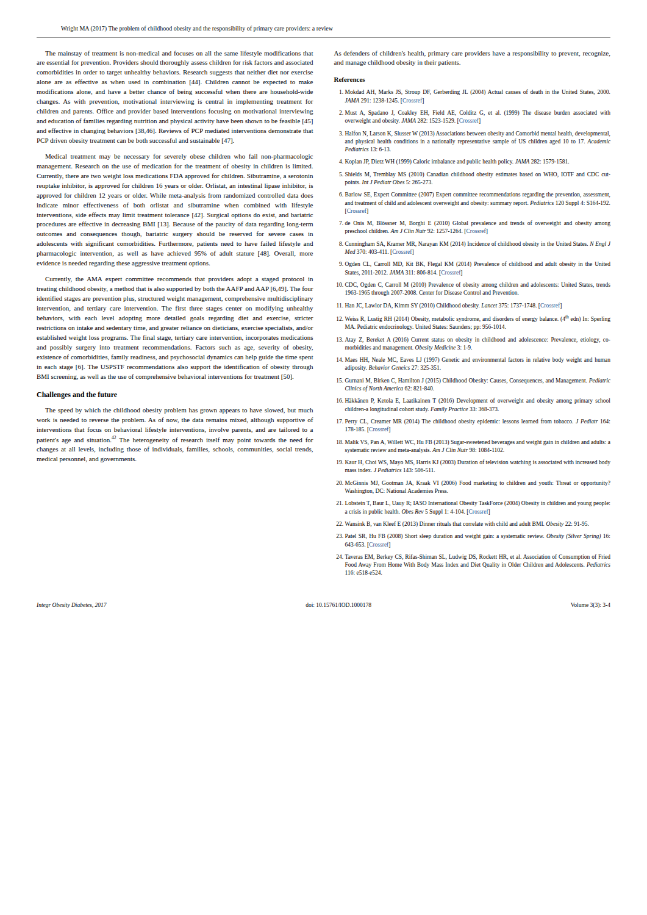Wright MA (2017) The problem of childhood obesity and the responsibility of primary care providers: a review
The mainstay of treatment is non-medical and focuses on all the same lifestyle modifications that are essential for prevention. Providers should thoroughly assess children for risk factors and associated comorbidities in order to target unhealthy behaviors. Research suggests that neither diet nor exercise alone are as effective as when used in combination [44]. Children cannot be expected to make modifications alone, and have a better chance of being successful when there are household-wide changes. As with prevention, motivational interviewing is central in implementing treatment for children and parents. Office and provider based interventions focusing on motivational interviewing and education of families regarding nutrition and physical activity have been shown to be feasible [45] and effective in changing behaviors [38,46]. Reviews of PCP mediated interventions demonstrate that PCP driven obesity treatment can be both successful and sustainable [47].
Medical treatment may be necessary for severely obese children who fail non-pharmacologic management. Research on the use of medication for the treatment of obesity in children is limited. Currently, there are two weight loss medications FDA approved for children. Sibutramine, a serotonin reuptake inhibitor, is approved for children 16 years or older. Orlistat, an intestinal lipase inhibitor, is approved for children 12 years or older. While meta-analysis from randomized controlled data does indicate minor effectiveness of both orlistat and sibutramine when combined with lifestyle interventions, side effects may limit treatment tolerance [42]. Surgical options do exist, and bariatric procedures are effective in decreasing BMI [13]. Because of the paucity of data regarding long-term outcomes and consequences though, bariatric surgery should be reserved for severe cases in adolescents with significant comorbidities. Furthermore, patients need to have failed lifestyle and pharmacologic intervention, as well as have achieved 95% of adult stature [48]. Overall, more evidence is needed regarding these aggressive treatment options.
Currently, the AMA expert committee recommends that providers adopt a staged protocol in treating childhood obesity, a method that is also supported by both the AAFP and AAP [6,49]. The four identified stages are prevention plus, structured weight management, comprehensive multidisciplinary intervention, and tertiary care intervention. The first three stages center on modifying unhealthy behaviors, with each level adopting more detailed goals regarding diet and exercise, stricter restrictions on intake and sedentary time, and greater reliance on dieticians, exercise specialists, and/or established weight loss programs. The final stage, tertiary care intervention, incorporates medications and possibly surgery into treatment recommendations. Factors such as age, severity of obesity, existence of comorbidities, family readiness, and psychosocial dynamics can help guide the time spent in each stage [6]. The USPSTF recommendations also support the identification of obesity through BMI screening, as well as the use of comprehensive behavioral interventions for treatment [50].
Challenges and the future
The speed by which the childhood obesity problem has grown appears to have slowed, but much work is needed to reverse the problem. As of now, the data remains mixed, although supportive of interventions that focus on behavioral lifestyle interventions, involve parents, and are tailored to a patient's age and situation.42 The heterogeneity of research itself may point towards the need for changes at all levels, including those of individuals, families, schools, communities, social trends, medical personnel, and governments.
As defenders of children's health, primary care providers have a responsibility to prevent, recognize, and manage childhood obesity in their patients.
References
Mokdad AH, Marks JS, Stroup DF, Gerberding JL (2004) Actual causes of death in the United States, 2000. JAMA 291: 1238-1245. [Crossref]
Must A, Spadano J, Coakley EH, Field AE, Colditz G, et al. (1999) The disease burden associated with overweight and obesity. JAMA 282: 1523-1529. [Crossref]
Halfon N, Larson K, Slusser W (2013) Associations between obesity and Comorbid mental health, developmental, and physical health conditions in a nationally representative sample of US children aged 10 to 17. Academic Pediatrics 13: 6-13.
Koplan JP, Dietz WH (1999) Caloric imbalance and public health policy. JAMA 282: 1579-1581.
Shields M, Tremblay MS (2010) Canadian childhood obesity estimates based on WHO, IOTF and CDC cut-points. Int J Pediatr Obes 5: 265-273.
Barlow SE, Expert Committee (2007) Expert committee recommendations regarding the prevention, assessment, and treatment of child and adolescent overweight and obesity: summary report. Pediatrics 120 Suppl 4: S164-192. [Crossref]
de Onis M, Blössner M, Borghi E (2010) Global prevalence and trends of overweight and obesity among preschool children. Am J Clin Nutr 92: 1257-1264. [Crossref]
Cunningham SA, Kramer MR, Narayan KM (2014) Incidence of childhood obesity in the United States. N Engl J Med 370: 403-411. [Crossref]
Ogden CL, Carroll MD, Kit BK, Flegal KM (2014) Prevalence of childhood and adult obesity in the United States, 2011-2012. JAMA 311: 806-814. [Crossref]
CDC, Ogden C, Carroll M (2010) Prevalence of obesity among children and adolescents: United States, trends 1963-1965 through 2007-2008. Center for Disease Control and Prevention.
Han JC, Lawlor DA, Kimm SY (2010) Childhood obesity. Lancet 375: 1737-1748. [Crossref]
Weiss R, Lustig RH (2014) Obesity, metabolic syndrome, and disorders of energy balance. (4th edn) In: Sperling MA. Pediatric endocrinology. United States: Saunders; pp: 956-1014.
Atay Z, Bereket A (2016) Current status on obesity in childhood and adolescence: Prevalence, etiology, co-morbidities and management. Obesity Medicine 3: 1-9.
Maes HH, Neale MC, Eaves LJ (1997) Genetic and environmental factors in relative body weight and human adiposity. Behavior Geneics 27: 325-351.
Gurnani M, Birken C, Hamilton J (2015) Childhood Obesity: Causes, Consequences, and Management. Pediatric Clinics of North America 62: 821-840.
Häkkänen P, Ketola E, Laatikainen T (2016) Development of overweight and obesity among primary school children-a longitudinal cohort study. Family Practice 33: 368-373.
Perry CL, Creamer MR (2014) The childhood obesity epidemic: lessons learned from tobacco. J Pediatr 164: 178-185. [Crossref]
Malik VS, Pan A, Willett WC, Hu FB (2013) Sugar-sweetened beverages and weight gain in children and adults: a systematic review and meta-analysis. Am J Clin Nutr 98: 1084-1102.
Kaur H, Choi WS, Mayo MS, Harris KJ (2003) Duration of television watching is associated with increased body mass index. J Pediatrics 143: 506-511.
McGinnis MJ, Gootman JA, Kraak VI (2006) Food marketing to children and youth: Threat or opportunity? Washington, DC: National Academies Press.
Lobstein T, Baur L, Uauy R; IASO International Obesity TaskForce (2004) Obesity in children and young people: a crisis in public health. Obes Rev 5 Suppl 1: 4-104. [Crossref]
Wansink B, van Kleef E (2013) Dinner rituals that correlate with child and adult BMI. Obesity 22: 91-95.
Patel SR, Hu FB (2008) Short sleep duration and weight gain: a systematic review. Obesity (Silver Spring) 16: 643-653. [Crossref]
Taveras EM, Berkey CS, Rifas-Shiman SL, Ludwig DS, Rockett HR, et al. Association of Consumption of Fried Food Away From Home With Body Mass Index and Diet Quality in Older Children and Adolescents. Pediatrics 116: e518-e524.
Integr Obesity Diabetes, 2017
doi: 10.15761/IOD.1000178
Volume 3(3): 3-4